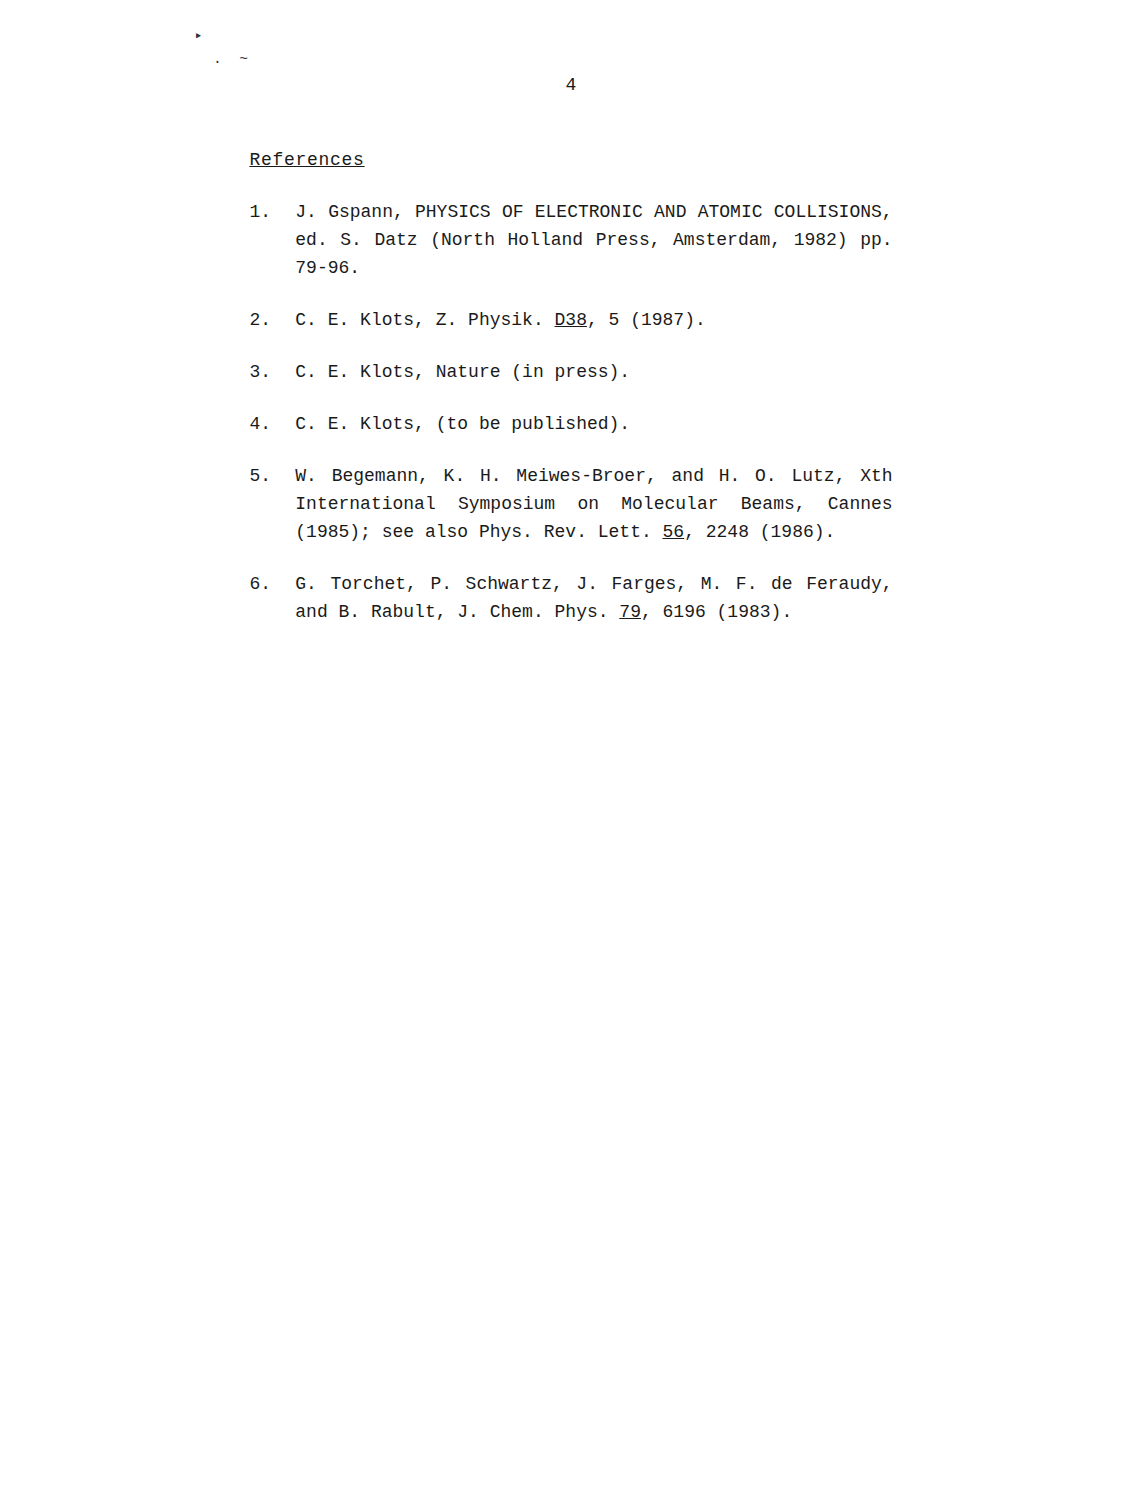‣ . ~
4
References
1. J. Gspann, PHYSICS OF ELECTRONIC AND ATOMIC COLLISIONS, ed. S. Datz (North Holland Press, Amsterdam, 1982) pp. 79-96.
2. C. E. Klots, Z. Physik. D38, 5 (1987).
3. C. E. Klots, Nature (in press).
4. C. E. Klots, (to be published).
5. W. Begemann, K. H. Meiwes-Broer, and H. O. Lutz, Xth International Symposium on Molecular Beams, Cannes (1985); see also Phys. Rev. Lett. 56, 2248 (1986).
6. G. Torchet, P. Schwartz, J. Farges, M. F. de Feraudy, and B. Rabult, J. Chem. Phys. 79, 6196 (1983).